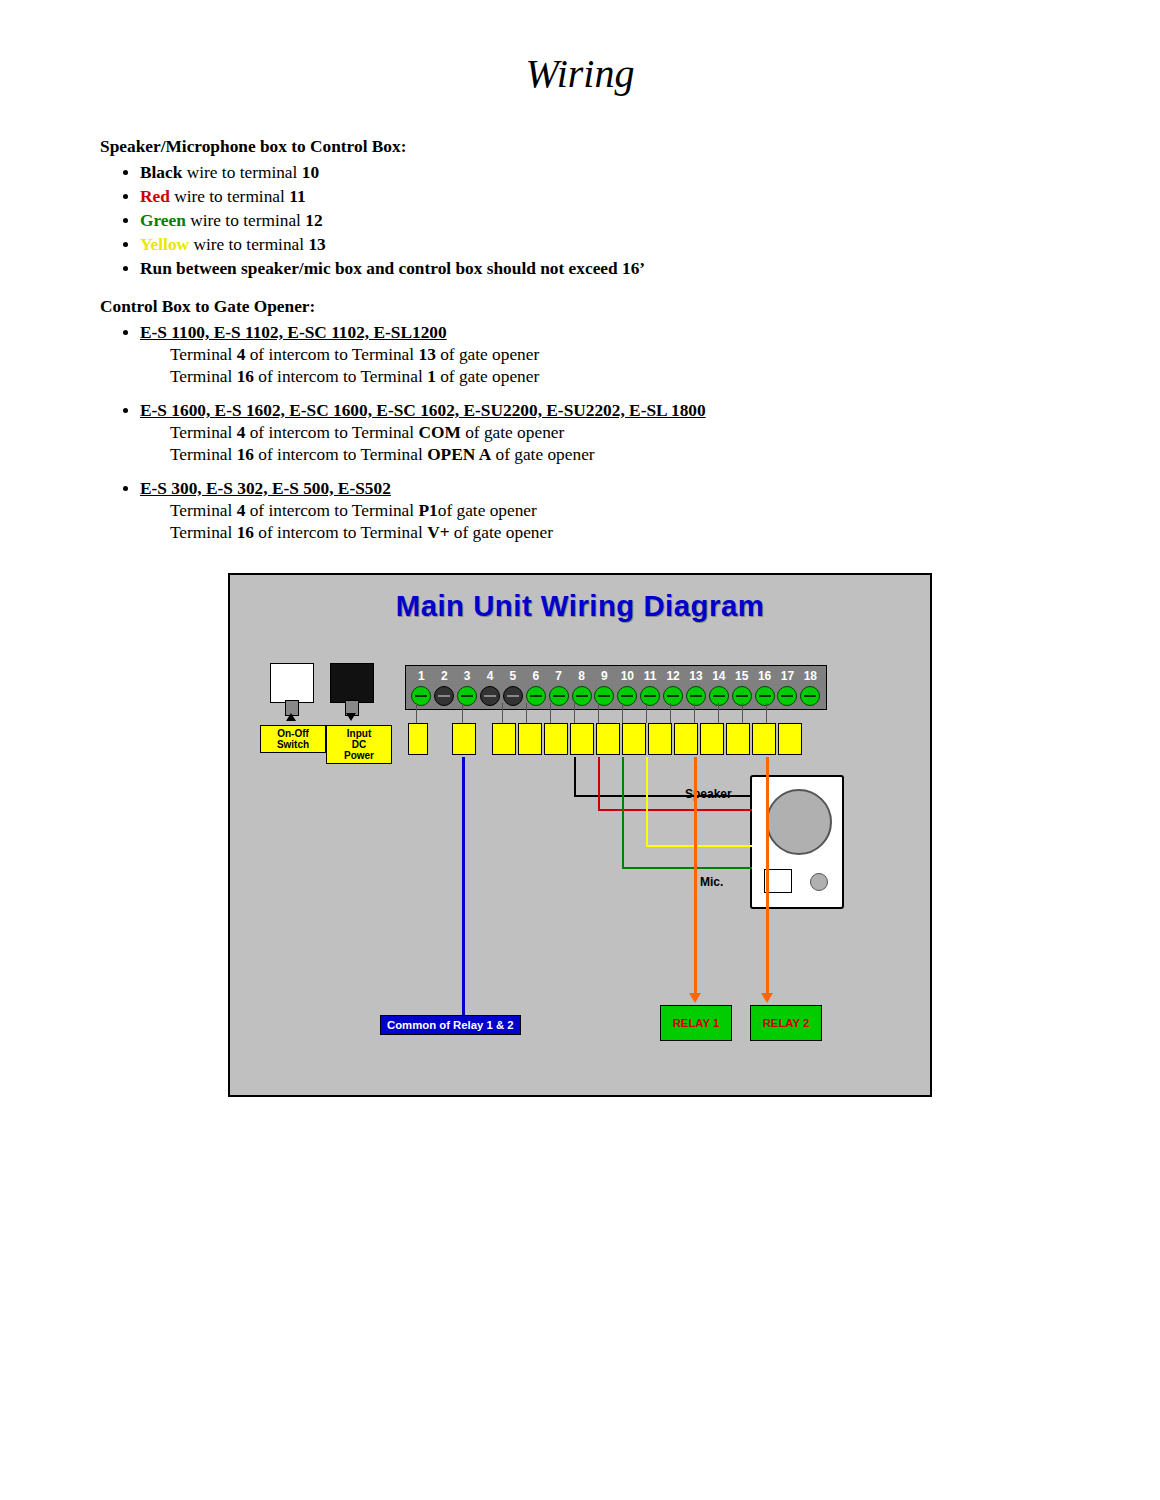Wiring
Speaker/Microphone box to Control Box:
Black wire to terminal 10
Red wire to terminal 11
Green wire to terminal 12
Yellow wire to terminal 13
Run between speaker/mic box and control box should not exceed 16’
Control Box to Gate Opener:
E-S 1100, E-S 1102, E-SC 1102, E-SL1200
Terminal 4 of intercom to Terminal 13 of gate opener
Terminal 16 of intercom to Terminal 1 of gate opener
E-S 1600, E-S 1602, E-SC 1600, E-SC 1602, E-SU2200, E-SU2202, E-SL 1800
Terminal 4 of intercom to Terminal COM of gate opener
Terminal 16 of intercom to Terminal OPEN A of gate opener
E-S 300, E-S 302, E-S 500, E-S502
Terminal 4 of intercom to Terminal P1of gate opener
Terminal 16 of intercom to Terminal V+ of gate opener
Main Unit Wiring Diagram
123456 789101112 131415161718
On-Off
Switch
Input
DC
Power
Speaker
Mic.
RELAY 1
RELAY 2
Common of Relay 1 & 2